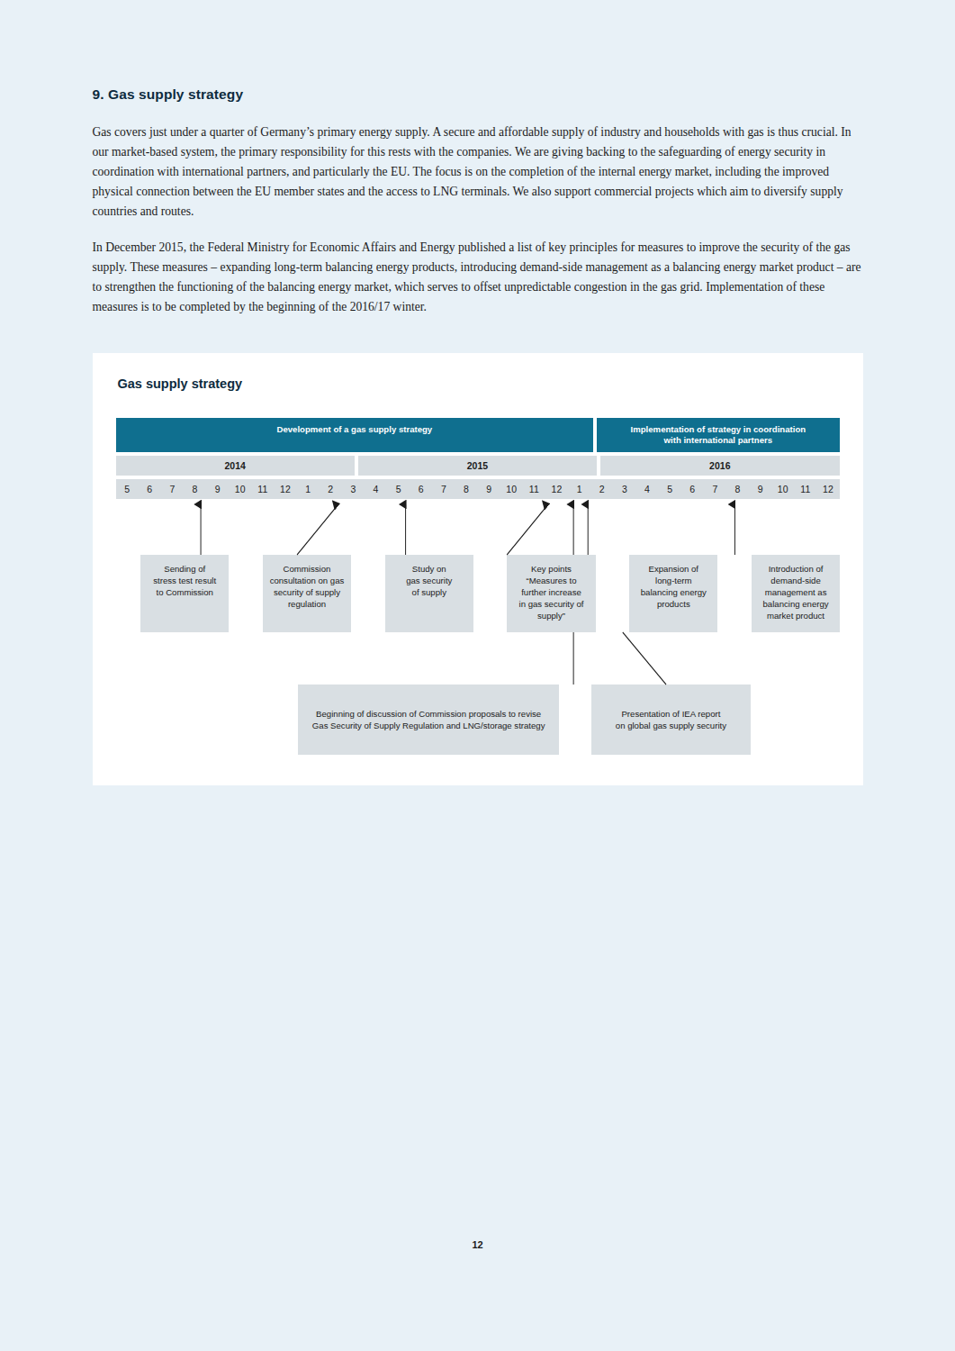9. Gas supply strategy
Gas covers just under a quarter of Germany’s primary energy supply. A secure and affordable supply of industry and households with gas is thus crucial. In our market-based system, the primary responsibility for this rests with the companies. We are giving backing to the safeguarding of energy security in coordination with international partners, and particularly the EU. The focus is on the completion of the internal energy market, including the improved physical connection between the EU member states and the access to LNG terminals. We also support commercial projects which aim to diversify supply countries and routes.
In December 2015, the Federal Ministry for Economic Affairs and Energy published a list of key principles for measures to improve the security of the gas supply. These measures – expanding long-term balancing energy products, introducing demand-side management as a balancing energy market product – are to strengthen the functioning of the balancing energy market, which serves to offset unpredictable congestion in the gas grid. Implementation of these measures is to be completed by the beginning of the 2016/17 winter.
Gas supply strategy
Development of a gas supply strategy
Implementation of strategy in coordination
with international partners
2014
2015
2016
5
6
7
8
9
10
11
12
1
2
3
4
5
6
7
8
9
10
11
12
1
2
3
4
5
6
7
8
9
10
11
12
Sending of
stress test result
to Commission
Commission
consultation on gas
security of supply
regulation
Study on
gas security
of supply
Key points
“Measures to
further increase
in gas security of
supply”
Expansion of
long-term
balancing energy
products
Introduction of
demand-side
management as
balancing energy
market product
Beginning of discussion of Commission proposals to revise
Gas Security of Supply Regulation and LNG/storage strategy
Presentation of IEA report
on global gas supply security
12